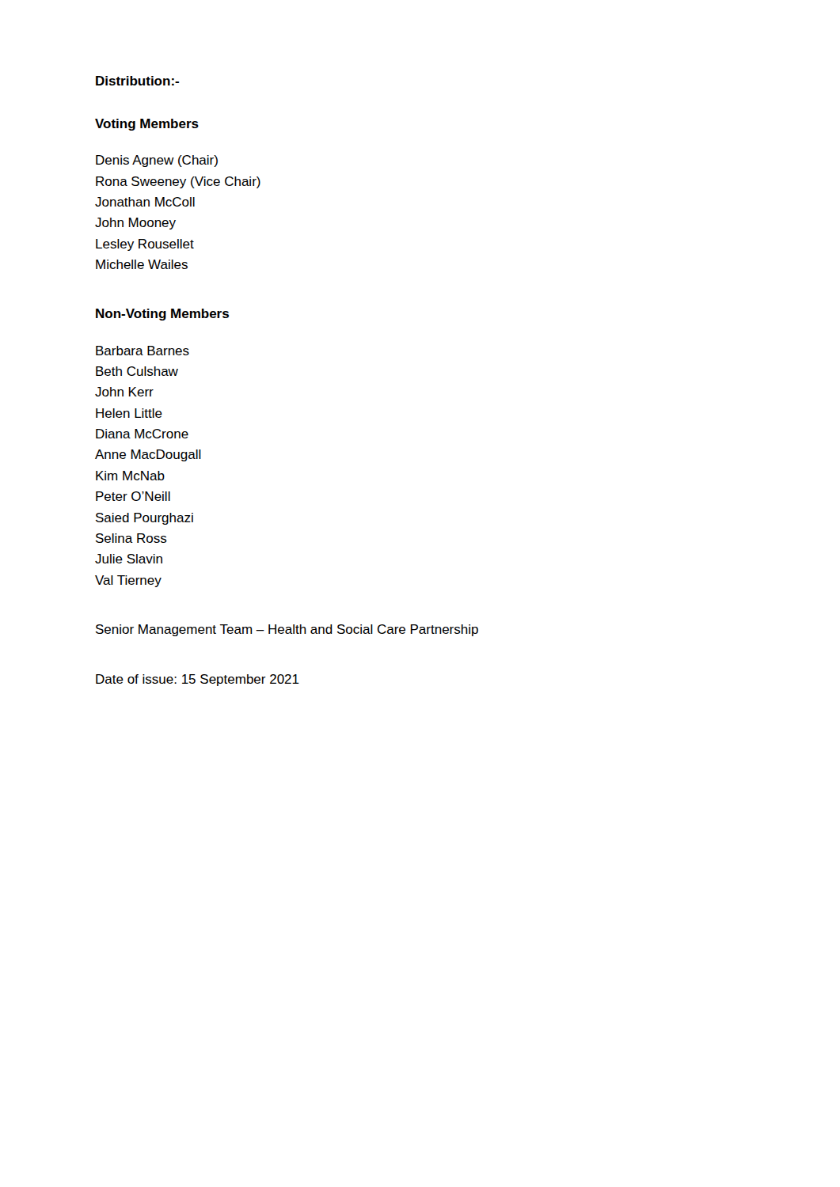Distribution:-
Voting Members
Denis Agnew (Chair)
Rona Sweeney (Vice Chair)
Jonathan McColl
John Mooney
Lesley Rousellet
Michelle Wailes
Non-Voting Members
Barbara Barnes
Beth Culshaw
John Kerr
Helen Little
Diana McCrone
Anne MacDougall
Kim McNab
Peter O’Neill
Saied Pourghazi
Selina Ross
Julie Slavin
Val Tierney
Senior Management Team – Health and Social Care Partnership
Date of issue: 15 September 2021